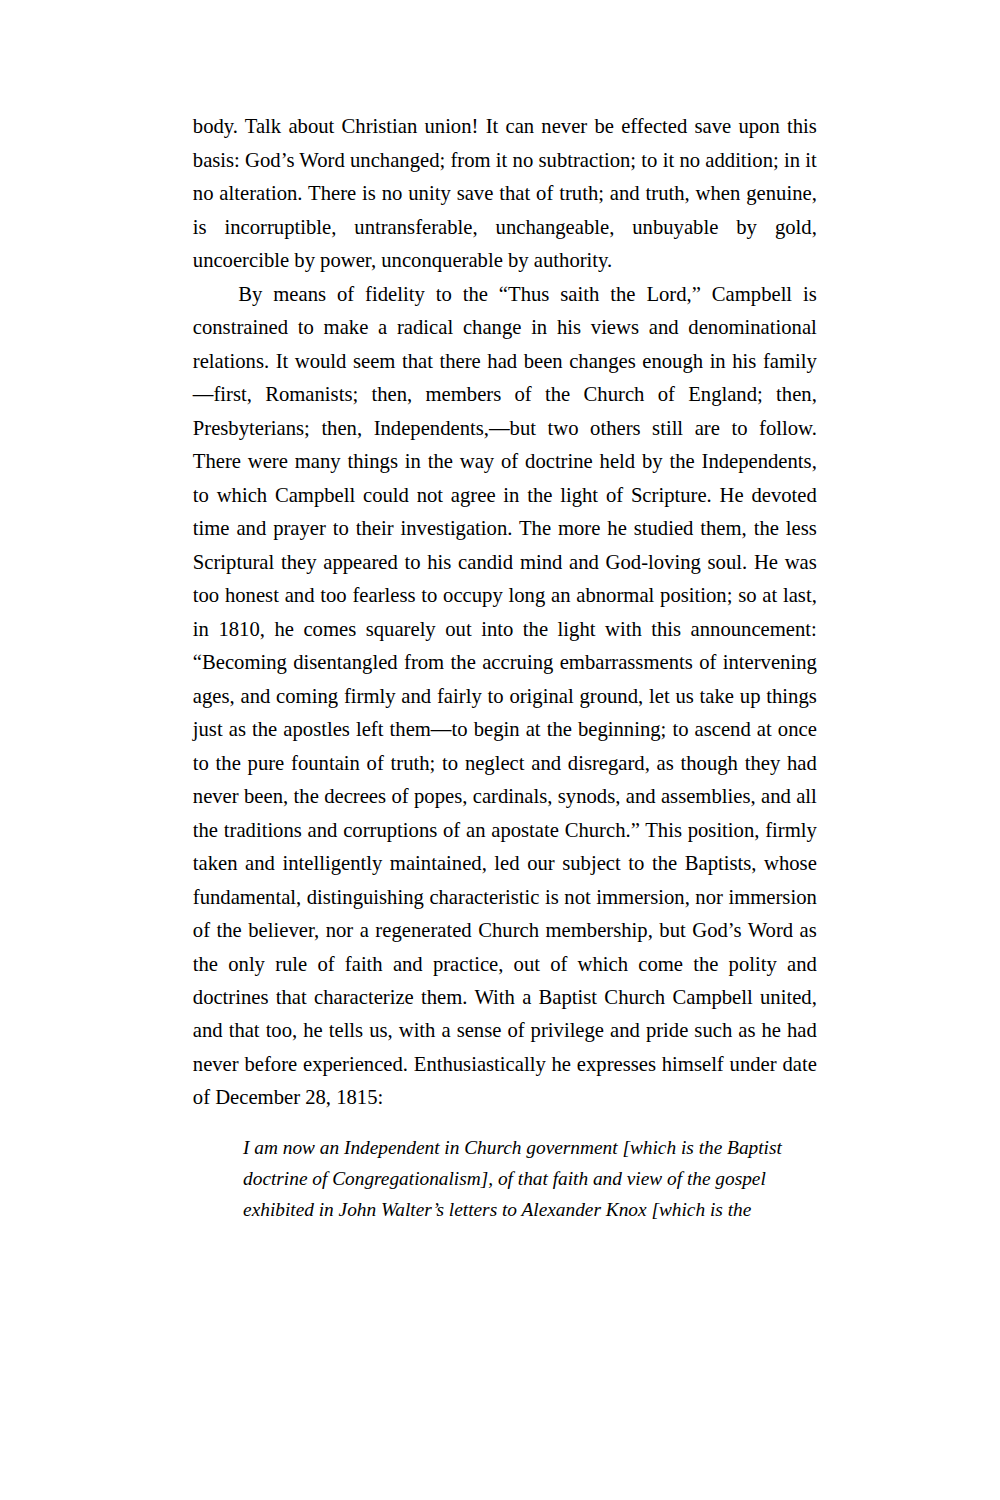body. Talk about Christian union! It can never be effected save upon this basis: God’s Word unchanged; from it no subtraction; to it no addition; in it no alteration. There is no unity save that of truth; and truth, when genuine, is incorruptible, untransferable, unchangeable, unbuyable by gold, uncoercible by power, unconquerable by authority.
By means of fidelity to the “Thus saith the Lord,” Campbell is constrained to make a radical change in his views and denominational relations. It would seem that there had been changes enough in his family—first, Romanists; then, members of the Church of England; then, Presbyterians; then, Independents,—but two others still are to follow. There were many things in the way of doctrine held by the Independents, to which Campbell could not agree in the light of Scripture. He devoted time and prayer to their investigation. The more he studied them, the less Scriptural they appeared to his candid mind and God-loving soul. He was too honest and too fearless to occupy long an abnormal position; so at last, in 1810, he comes squarely out into the light with this announcement: “Becoming disentangled from the accruing embarrassments of intervening ages, and coming firmly and fairly to original ground, let us take up things just as the apostles left them—to begin at the beginning; to ascend at once to the pure fountain of truth; to neglect and disregard, as though they had never been, the decrees of popes, cardinals, synods, and assemblies, and all the traditions and corruptions of an apostate Church.” This position, firmly taken and intelligently maintained, led our subject to the Baptists, whose fundamental, distinguishing characteristic is not immersion, nor immersion of the believer, nor a regenerated Church membership, but God’s Word as the only rule of faith and practice, out of which come the polity and doctrines that characterize them. With a Baptist Church Campbell united, and that too, he tells us, with a sense of privilege and pride such as he had never before experienced. Enthusiastically he expresses himself under date of December 28, 1815:
I am now an Independent in Church government [which is the Baptist doctrine of Congregationalism], of that faith and view of the gospel exhibited in John Walter’s letters to Alexander Knox [which is the